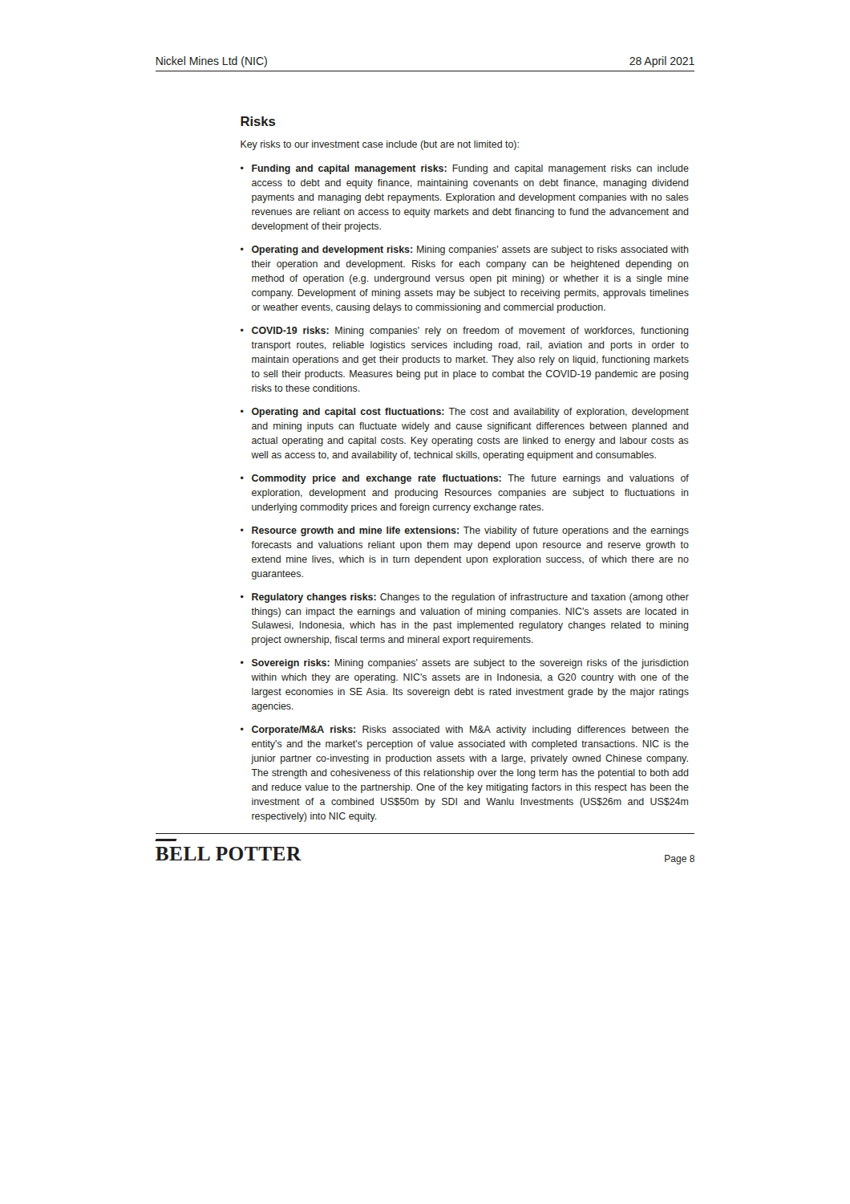Nickel Mines Ltd (NIC) 28 April 2021
Risks
Key risks to our investment case include (but are not limited to):
Funding and capital management risks: Funding and capital management risks can include access to debt and equity finance, maintaining covenants on debt finance, managing dividend payments and managing debt repayments. Exploration and development companies with no sales revenues are reliant on access to equity markets and debt financing to fund the advancement and development of their projects.
Operating and development risks: Mining companies' assets are subject to risks associated with their operation and development. Risks for each company can be heightened depending on method of operation (e.g. underground versus open pit mining) or whether it is a single mine company. Development of mining assets may be subject to receiving permits, approvals timelines or weather events, causing delays to commissioning and commercial production.
COVID-19 risks: Mining companies' rely on freedom of movement of workforces, functioning transport routes, reliable logistics services including road, rail, aviation and ports in order to maintain operations and get their products to market. They also rely on liquid, functioning markets to sell their products. Measures being put in place to combat the COVID-19 pandemic are posing risks to these conditions.
Operating and capital cost fluctuations: The cost and availability of exploration, development and mining inputs can fluctuate widely and cause significant differences between planned and actual operating and capital costs. Key operating costs are linked to energy and labour costs as well as access to, and availability of, technical skills, operating equipment and consumables.
Commodity price and exchange rate fluctuations: The future earnings and valuations of exploration, development and producing Resources companies are subject to fluctuations in underlying commodity prices and foreign currency exchange rates.
Resource growth and mine life extensions: The viability of future operations and the earnings forecasts and valuations reliant upon them may depend upon resource and reserve growth to extend mine lives, which is in turn dependent upon exploration success, of which there are no guarantees.
Regulatory changes risks: Changes to the regulation of infrastructure and taxation (among other things) can impact the earnings and valuation of mining companies. NIC's assets are located in Sulawesi, Indonesia, which has in the past implemented regulatory changes related to mining project ownership, fiscal terms and mineral export requirements.
Sovereign risks: Mining companies' assets are subject to the sovereign risks of the jurisdiction within which they are operating. NIC's assets are in Indonesia, a G20 country with one of the largest economies in SE Asia. Its sovereign debt is rated investment grade by the major ratings agencies.
Corporate/M&A risks: Risks associated with M&A activity including differences between the entity's and the market's perception of value associated with completed transactions. NIC is the junior partner co-investing in production assets with a large, privately owned Chinese company. The strength and cohesiveness of this relationship over the long term has the potential to both add and reduce value to the partnership. One of the key mitigating factors in this respect has been the investment of a combined US$50m by SDI and Wanlu Investments (US$26m and US$24m respectively) into NIC equity.
BELL POTTER
Page 8